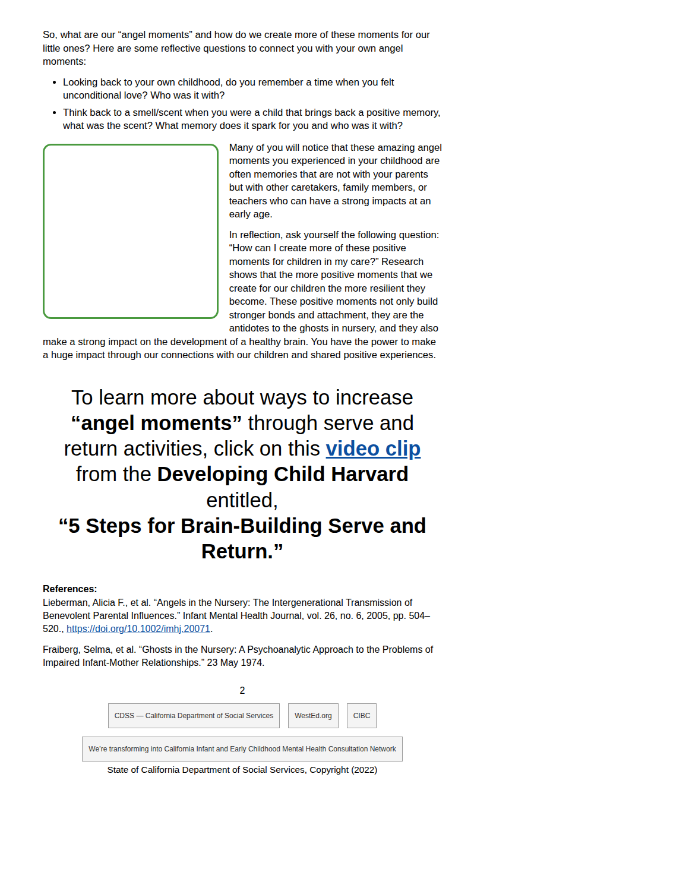So, what are our “angel moments” and how do we create more of these moments for our little ones? Here are some reflective questions to connect you with your own angel moments:
Looking back to your own childhood, do you remember a time when you felt unconditional love? Who was it with?
Think back to a smell/scent when you were a child that brings back a positive memory, what was the scent? What memory does it spark for you and who was it with?
Many of you will notice that these amazing angel moments you experienced in your childhood are often memories that are not with your parents but with other caretakers, family members, or teachers who can have a strong impacts at an early age.
In reflection, ask yourself the following question: “How can I create more of these positive moments for children in my care?” Research shows that the more positive moments that we create for our children the more resilient they become. These positive moments not only build stronger bonds and attachment, they are the antidotes to the ghosts in nursery, and they also make a strong impact on the development of a healthy brain. You have the power to make a huge impact through our connections with our children and shared positive experiences.
To learn more about ways to increase “angel moments” through serve and return activities, click on this video clip from the Developing Child Harvard entitled,
“5 Steps for Brain-Building Serve and Return.”
References:
Lieberman, Alicia F., et al. “Angels in the Nursery: The Intergenerational Transmission of Benevolent Parental Influences.” Infant Mental Health Journal, vol. 26, no. 6, 2005, pp. 504–520., https://doi.org/10.1002/imhj.20071.
Fraiberg, Selma, et al. “Ghosts in the Nursery: A Psychoanalytic Approach to the Problems of Impaired Infant-Mother Relationships.” 23 May 1974.
2
CDSS — California Department of Social Services WestEd.org CIBC We’re transforming into California Infant and Early Childhood Mental Health Consultation Network
State of California Department of Social Services, Copyright (2022)